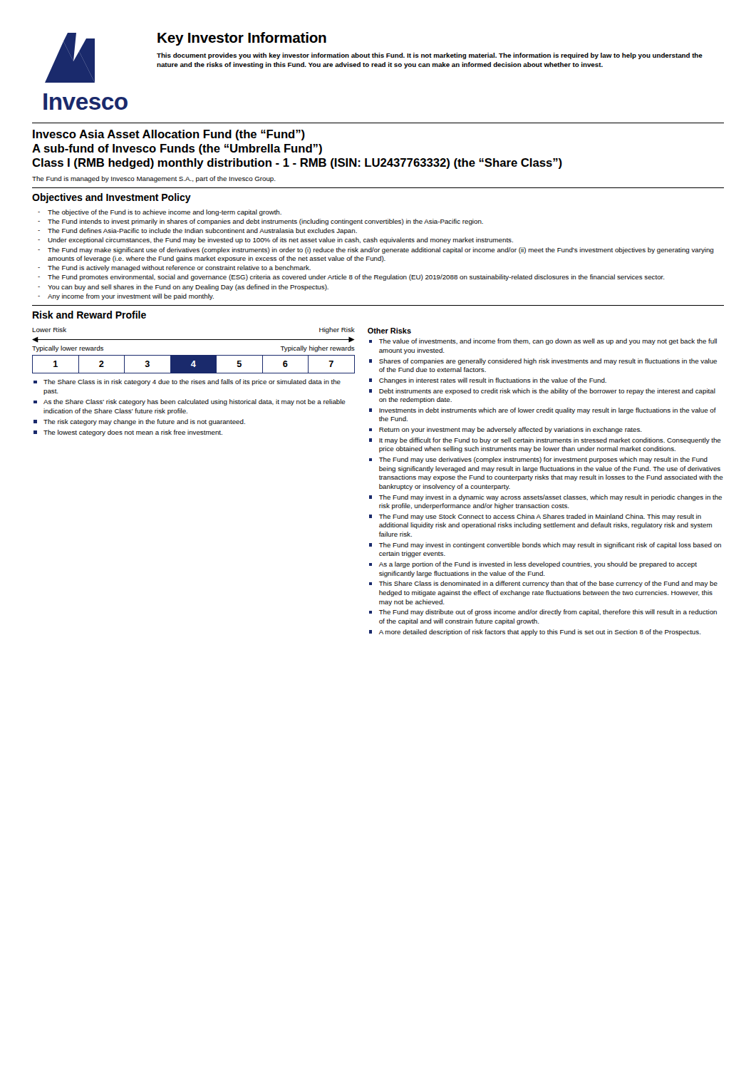Invesco
Key Investor Information
This document provides you with key investor information about this Fund. It is not marketing material. The information is required by law to help you understand the nature and the risks of investing in this Fund. You are advised to read it so you can make an informed decision about whether to invest.
Invesco Asia Asset Allocation Fund (the “Fund”)
A sub-fund of Invesco Funds (the “Umbrella Fund”)
Class I (RMB hedged) monthly distribution - 1 - RMB (ISIN: LU2437763332) (the “Share Class”)
The Fund is managed by Invesco Management S.A., part of the Invesco Group.
Objectives and Investment Policy
The objective of the Fund is to achieve income and long-term capital growth.
The Fund intends to invest primarily in shares of companies and debt instruments (including contingent convertibles) in the Asia-Pacific region.
The Fund defines Asia-Pacific to include the Indian subcontinent and Australasia but excludes Japan.
Under exceptional circumstances, the Fund may be invested up to 100% of its net asset value in cash, cash equivalents and money market instruments.
The Fund may make significant use of derivatives (complex instruments) in order to (i) reduce the risk and/or generate additional capital or income and/or (ii) meet the Fund's investment objectives by generating varying amounts of leverage (i.e. where the Fund gains market exposure in excess of the net asset value of the Fund).
The Fund is actively managed without reference or constraint relative to a benchmark.
The Fund promotes environmental, social and governance (ESG) criteria as covered under Article 8 of the Regulation (EU) 2019/2088 on sustainability-related disclosures in the financial services sector.
You can buy and sell shares in the Fund on any Dealing Day (as defined in the Prospectus).
Any income from your investment will be paid monthly.
Risk and Reward Profile
Lower Risk Higher Risk
Typically lower rewards Typically higher rewards
| 1 | 2 | 3 | 4 | 5 | 6 | 7 |
The Share Class is in risk category 4 due to the rises and falls of its price or simulated data in the past.
As the Share Class' risk category has been calculated using historical data, it may not be a reliable indication of the Share Class' future risk profile.
The risk category may change in the future and is not guaranteed.
The lowest category does not mean a risk free investment.
Other Risks
The value of investments, and income from them, can go down as well as up and you may not get back the full amount you invested.
Shares of companies are generally considered high risk investments and may result in fluctuations in the value of the Fund due to external factors.
Changes in interest rates will result in fluctuations in the value of the Fund.
Debt instruments are exposed to credit risk which is the ability of the borrower to repay the interest and capital on the redemption date.
Investments in debt instruments which are of lower credit quality may result in large fluctuations in the value of the Fund.
Return on your investment may be adversely affected by variations in exchange rates.
It may be difficult for the Fund to buy or sell certain instruments in stressed market conditions. Consequently the price obtained when selling such instruments may be lower than under normal market conditions.
The Fund may use derivatives (complex instruments) for investment purposes which may result in the Fund being significantly leveraged and may result in large fluctuations in the value of the Fund. The use of derivatives transactions may expose the Fund to counterparty risks that may result in losses to the Fund associated with the bankruptcy or insolvency of a counterparty.
The Fund may invest in a dynamic way across assets/asset classes, which may result in periodic changes in the risk profile, underperformance and/or higher transaction costs.
The Fund may use Stock Connect to access China A Shares traded in Mainland China. This may result in additional liquidity risk and operational risks including settlement and default risks, regulatory risk and system failure risk.
The Fund may invest in contingent convertible bonds which may result in significant risk of capital loss based on certain trigger events.
As a large portion of the Fund is invested in less developed countries, you should be prepared to accept significantly large fluctuations in the value of the Fund.
This Share Class is denominated in a different currency than that of the base currency of the Fund and may be hedged to mitigate against the effect of exchange rate fluctuations between the two currencies. However, this may not be achieved.
The Fund may distribute out of gross income and/or directly from capital, therefore this will result in a reduction of the capital and will constrain future capital growth.
A more detailed description of risk factors that apply to this Fund is set out in Section 8 of the Prospectus.